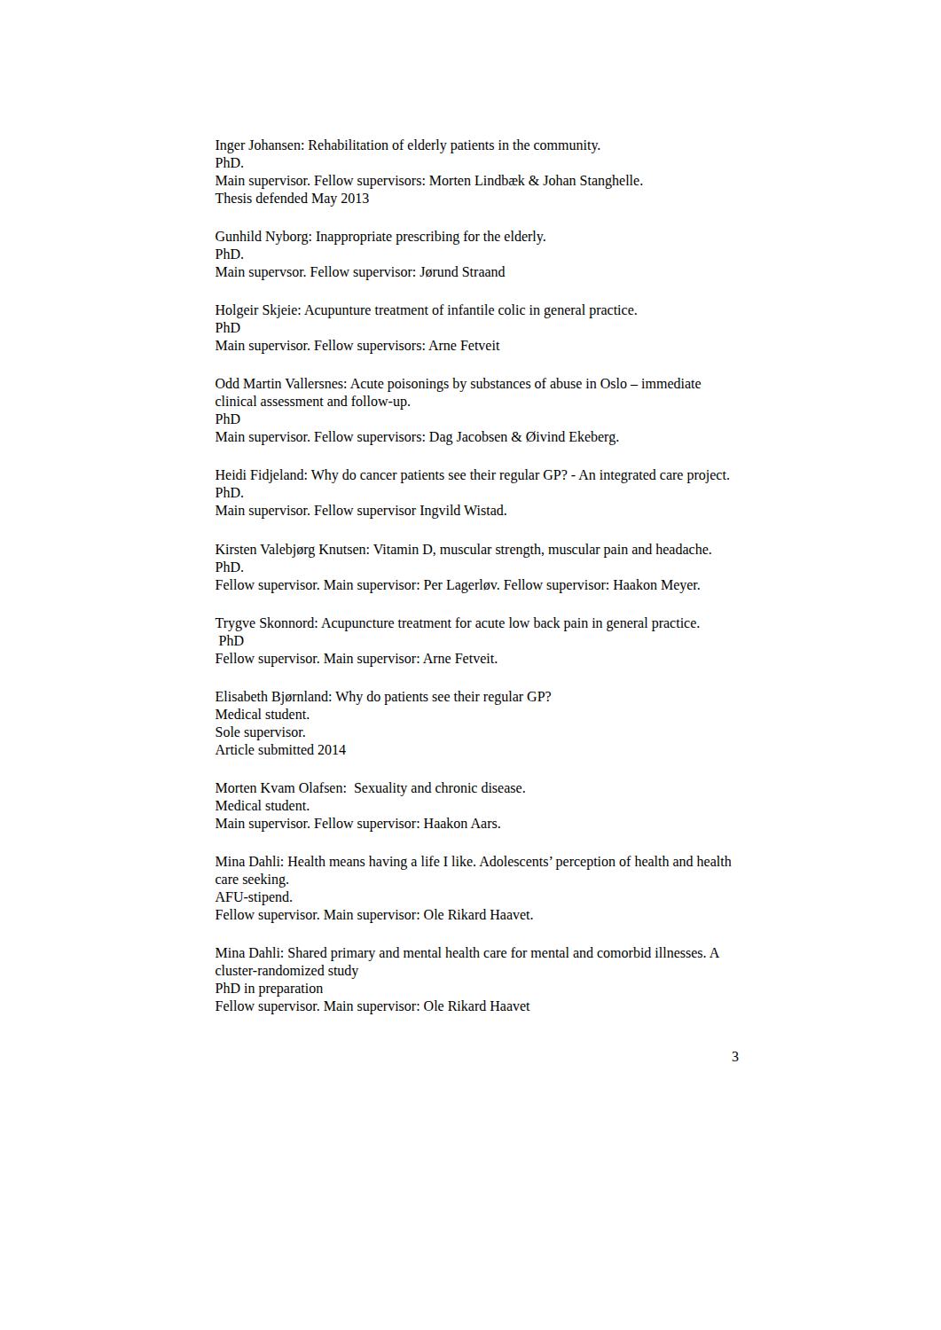Inger Johansen: Rehabilitation of elderly patients in the community.
PhD.
Main supervisor. Fellow supervisors: Morten Lindbæk & Johan Stanghelle.
Thesis defended May 2013
Gunhild Nyborg: Inappropriate prescribing for the elderly.
PhD.
Main supervsor. Fellow supervisor: Jørund Straand
Holgeir Skjeie: Acupunture treatment of infantile colic in general practice.
PhD
Main supervisor. Fellow supervisors: Arne Fetveit
Odd Martin Vallersnes: Acute poisonings by substances of abuse in Oslo – immediate clinical assessment and follow-up.
PhD
Main supervisor. Fellow supervisors: Dag Jacobsen & Øivind Ekeberg.
Heidi Fidjeland: Why do cancer patients see their regular GP? - An integrated care project.
PhD.
Main supervisor. Fellow supervisor Ingvild Wistad.
Kirsten Valebjørg Knutsen: Vitamin D, muscular strength, muscular pain and headache.
PhD.
Fellow supervisor. Main supervisor: Per Lagerløv. Fellow supervisor: Haakon Meyer.
Trygve Skonnord: Acupuncture treatment for acute low back pain in general practice.
PhD
Fellow supervisor. Main supervisor: Arne Fetveit.
Elisabeth Bjørnland: Why do patients see their regular GP?
Medical student.
Sole supervisor.
Article submitted 2014
Morten Kvam Olafsen: Sexuality and chronic disease.
Medical student.
Main supervisor. Fellow supervisor: Haakon Aars.
Mina Dahli: Health means having a life I like. Adolescents’ perception of health and health care seeking.
AFU-stipend.
Fellow supervisor. Main supervisor: Ole Rikard Haavet.
Mina Dahli: Shared primary and mental health care for mental and comorbid illnesses. A cluster-randomized study
PhD in preparation
Fellow supervisor. Main supervisor: Ole Rikard Haavet
3